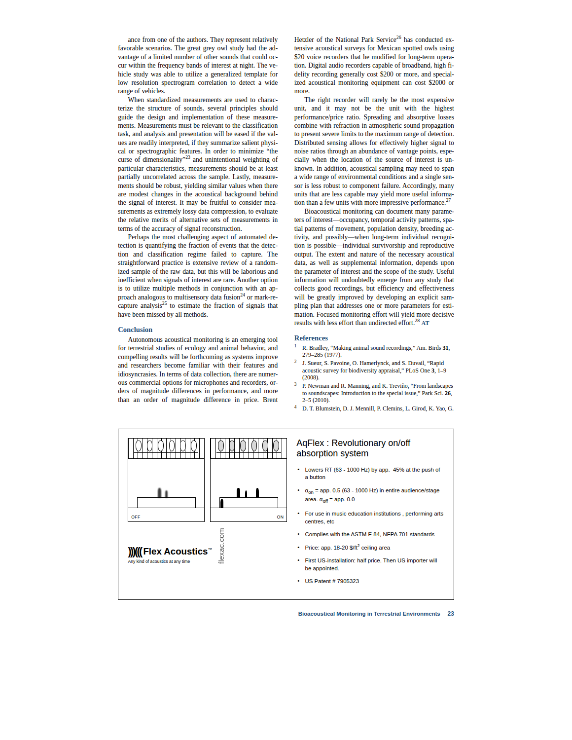ance from one of the authors. They represent relatively favorable scenarios. The great grey owl study had the advantage of a limited number of other sounds that could occur within the frequency bands of interest at night. The vehicle study was able to utilize a generalized template for low resolution spectrogram correlation to detect a wide range of vehicles.
When standardized measurements are used to characterize the structure of sounds, several principles should guide the design and implementation of these measurements. Measurements must be relevant to the classification task, and analysis and presentation will be eased if the values are readily interpreted, if they summarize salient physical or spectrographic features. In order to minimize “the curse of dimensionality”23 and unintentional weighting of particular characteristics, measurements should be at least partially uncorrelated across the sample. Lastly, measurements should be robust, yielding similar values when there are modest changes in the acoustical background behind the signal of interest. It may be fruitful to consider measurements as extremely lossy data compression, to evaluate the relative merits of alternative sets of measurements in terms of the accuracy of signal reconstruction.
Perhaps the most challenging aspect of automated detection is quantifying the fraction of events that the detection and classification regime failed to capture. The straightforward practice is extensive review of a randomized sample of the raw data, but this will be laborious and inefficient when signals of interest are rare. Another option is to utilize multiple methods in conjunction with an approach analogous to multisensory data fusion24 or mark-recapture analysis25 to estimate the fraction of signals that have been missed by all methods.
Conclusion
Autonomous acoustical monitoring is an emerging tool for terrestrial studies of ecology and animal behavior, and compelling results will be forthcoming as systems improve and researchers become familiar with their features and idiosyncrasies. In terms of data collection, there are numerous commercial options for microphones and recorders, orders of magnitude differences in performance, and more than an order of magnitude difference in price. Brent Hetzler of the National Park Service26 has conducted extensive acoustical surveys for Mexican spotted owls using $20 voice recorders that he modified for long-term operation. Digital audio recorders capable of broadband, high fidelity recording generally cost $200 or more, and specialized acoustical monitoring equipment can cost $2000 or more.
The right recorder will rarely be the most expensive unit, and it may not be the unit with the highest performance/price ratio. Spreading and absorptive losses combine with refraction in atmospheric sound propagation to present severe limits to the maximum range of detection. Distributed sensing allows for effectively higher signal to noise ratios through an abundance of vantage points, especially when the location of the source of interest is unknown. In addition, acoustical sampling may need to span a wide range of environmental conditions and a single sensor is less robust to component failure. Accordingly, many units that are less capable may yield more useful information than a few units with more impressive performance.27
Bioacoustical monitoring can document many parameters of interest—occupancy, temporal activity patterns, spatial patterns of movement, population density, breeding activity, and possibly—when long-term individual recognition is possible—individual survivorship and reproductive output. The extent and nature of the necessary acoustical data, as well as supplemental information, depends upon the parameter of interest and the scope of the study. Useful information will undoubtedly emerge from any study that collects good recordings, but efficiency and effectiveness will be greatly improved by developing an explicit sampling plan that addresses one or more parameters for estimation. Focused monitoring effort will yield more decisive results with less effort than undirected effort.28 AT
References
R. Bradley, “Making animal sound recordings,” Am. Birds 31, 279–285 (1977).
J. Sueur, S. Pavoine, O. Hamerlynck, and S. Duvail, “Rapid acoustic survey for biodiversity appraisal,” PLoS One 3, 1–9 (2008).
P. Newman and R. Manning, and K. Treviño, “From landscapes to soundscapes: Introduction to the special issue,” Park Sci. 26, 2–5 (2010).
D. T. Blumstein, D. J. Mennill, P. Clemins, L. Girod, K. Yao, G.
OFF
ON
)))((( Flex Acoustics™
Any kind of acoustics at any time
flexac.com
AqFlex : Revolutionary on/off absorption system
Lowers RT (63 - 1000 Hz) by app. 45% at the push of a button
αon = app. 0.5 (63 - 1000 Hz) in entire audience/stage area. αoff = app. 0.0
For use in music education institutions , performing arts centres, etc
Complies with the ASTM E 84, NFPA 701 standards
Price: app. 18-20 $/ft2 ceiling area
First US-installation: half price. Then US importer will be appointed.
US Patent # 7905323
Bioacoustical Monitoring in Terrestrial Environments 23